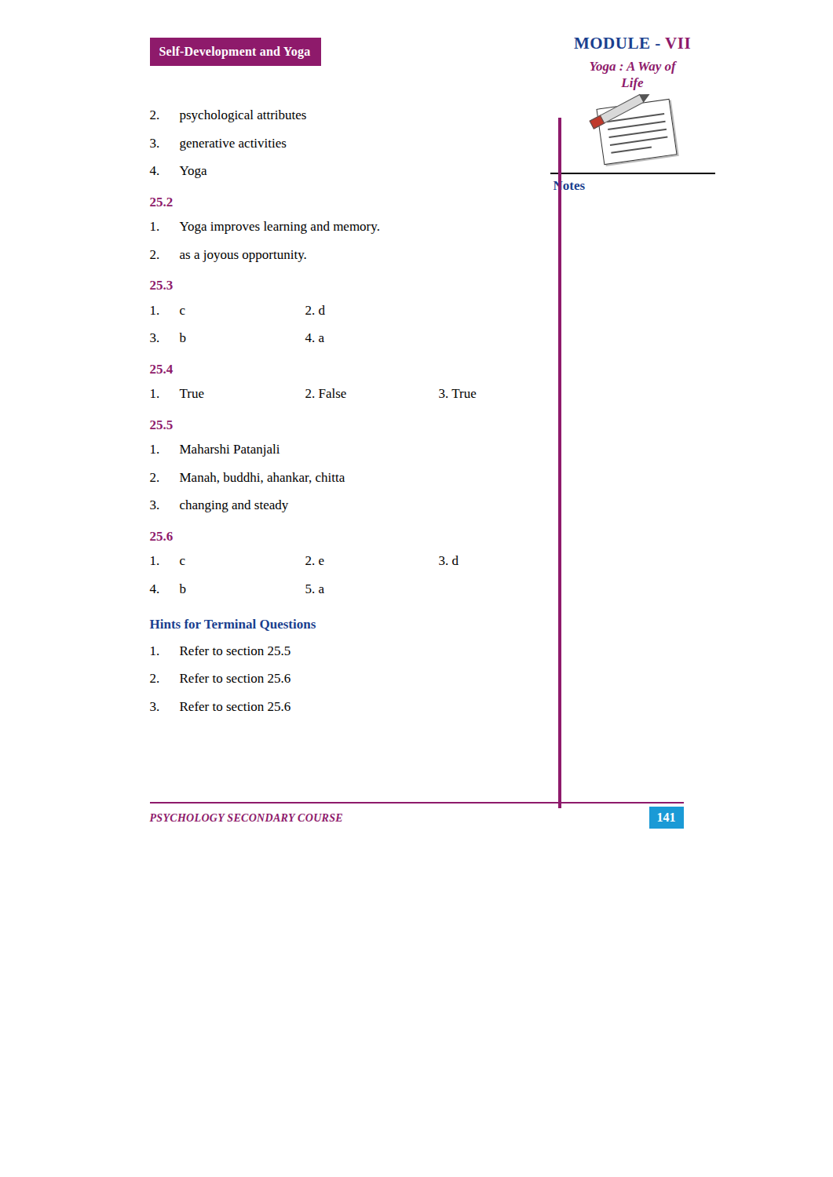Self-Development and Yoga
MODULE - VII
Yoga : A Way of
Life
Notes
2. psychological attributes
3. generative activities
4. Yoga
25.2
1. Yoga improves learning and memory.
2. as a joyous opportunity.
25.3
1. c2. d
3. b4. a
25.4
1. True 2. False3. True
25.5
1. Maharshi Patanjali
2. Manah, buddhi, ahankar, chitta
3. changing and steady
25.6
1. c 2. e3. d
4. b5. a
Hints for Terminal Questions
1. Refer to section 25.5
2. Refer to section 25.6
3. Refer to section 25.6
PSYCHOLOGY SECONDARY COURSE 141